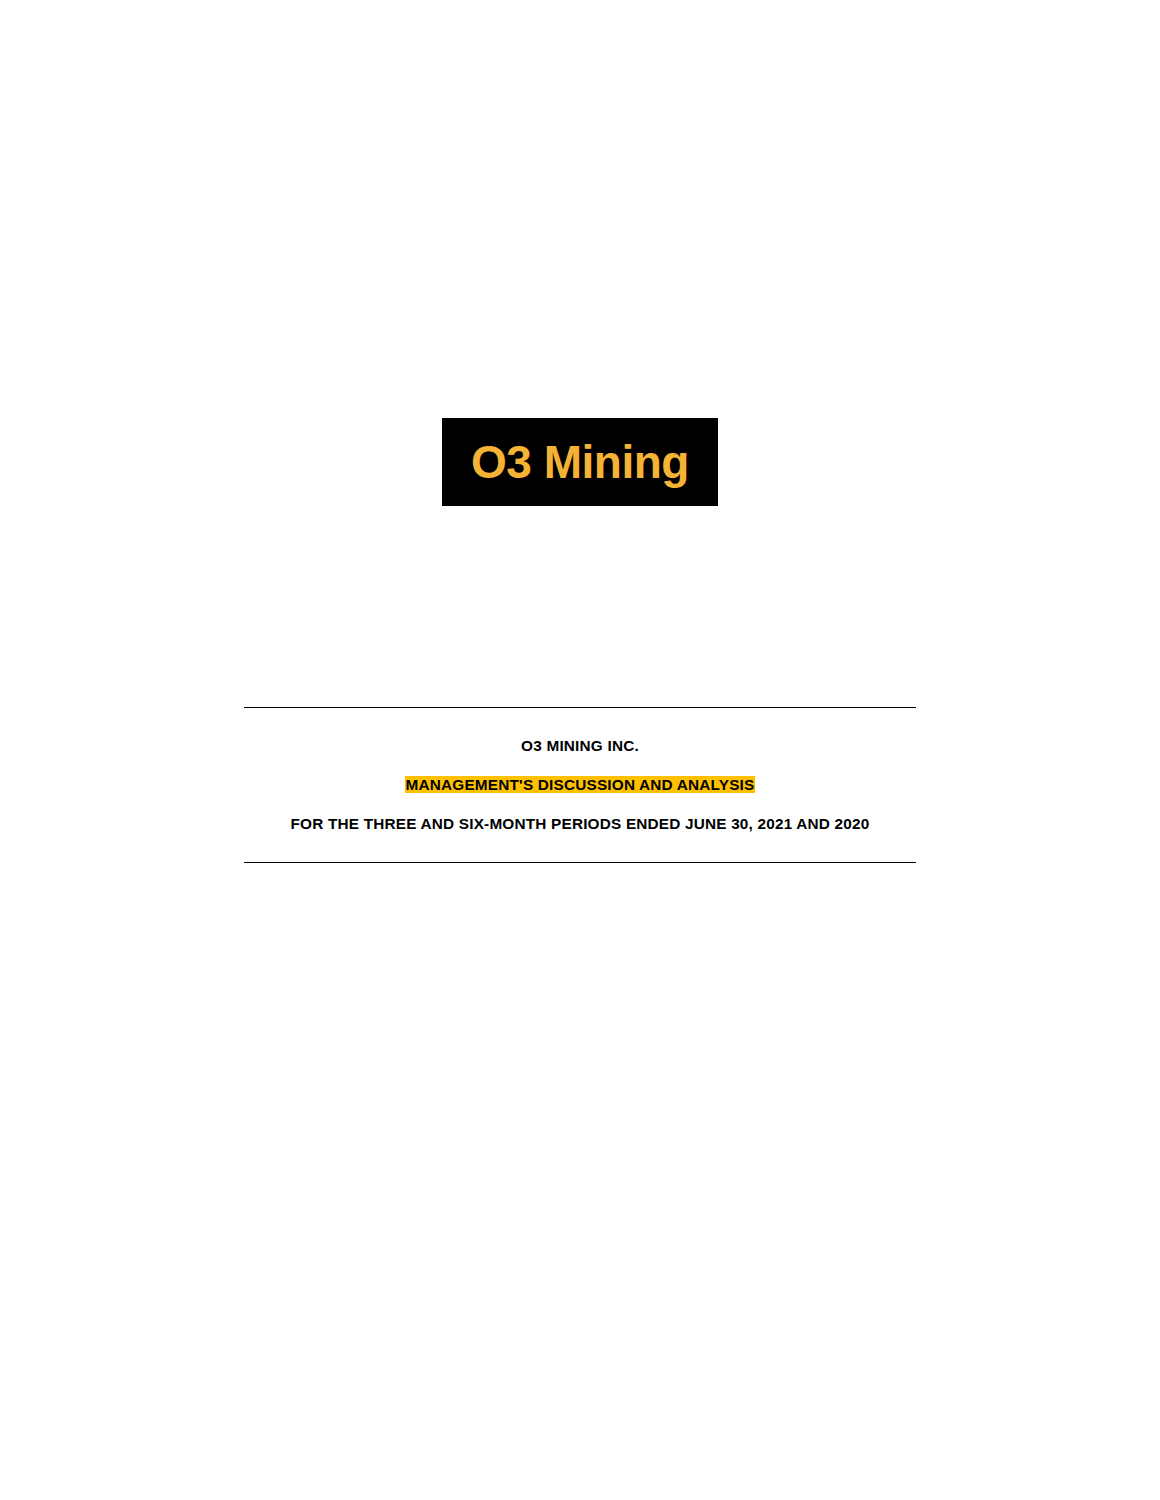O3 Mining
O3 MINING INC.
MANAGEMENT'S DISCUSSION AND ANALYSIS
FOR THE THREE AND SIX-MONTH PERIODS ENDED JUNE 30, 2021 AND 2020